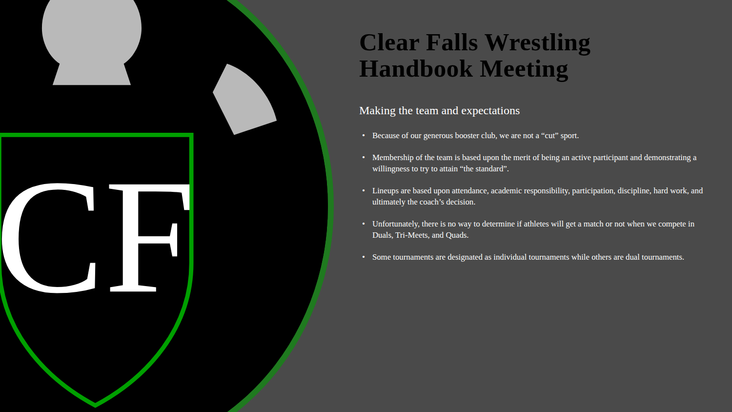Clear Falls Wrestling
Handbook Meeting
Making the team and expectations
Because of our generous booster club, we are not a “cut” sport.
Membership of the team is based upon the merit of being an active participant and demonstrating a willingness to try to attain “the standard”.
Lineups are based upon attendance, academic responsibility, participation, discipline, hard work, and ultimately the coach’s decision.
Unfortunately, there is no way to determine if athletes will get a match or not when we compete in Duals, Tri-Meets, and Quads.
Some tournaments are designated as individual tournaments while others are dual tournaments.